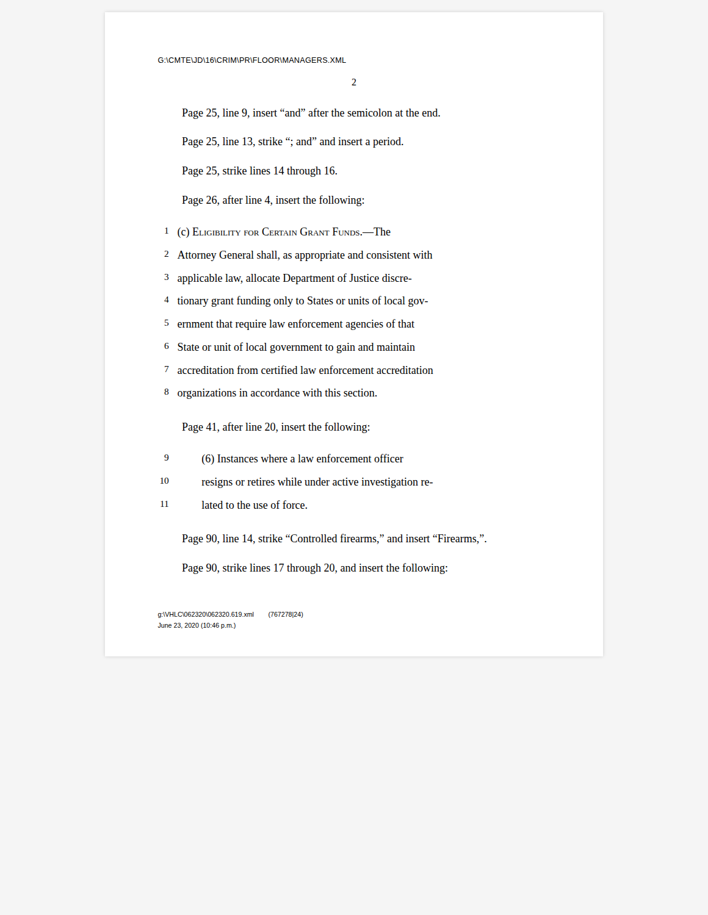G:\CMTE\JD\16\CRIM\PR\FLOOR\MANAGERS.XML
2
Page 25, line 9, insert “and” after the semicolon at the end.
Page 25, line 13, strike “; and” and insert a period.
Page 25, strike lines 14 through 16.
Page 26, after line 4, insert the following:
1
(c) Eligibility for Certain Grant Funds.—The
2
Attorney General shall, as appropriate and consistent with
3
applicable law, allocate Department of Justice discre-
4
tionary grant funding only to States or units of local gov-
5
ernment that require law enforcement agencies of that
6
State or unit of local government to gain and maintain
7
accreditation from certified law enforcement accreditation
8
organizations in accordance with this section.
Page 41, after line 20, insert the following:
9
(6) Instances where a law enforcement officer
10
resigns or retires while under active investigation re-
11
lated to the use of force.
Page 90, line 14, strike “Controlled firearms,” and insert “Firearms,”.
Page 90, strike lines 17 through 20, and insert the following:
g:\VHLC\062320\062320.619.xml (767278|24)
June 23, 2020 (10:46 p.m.)